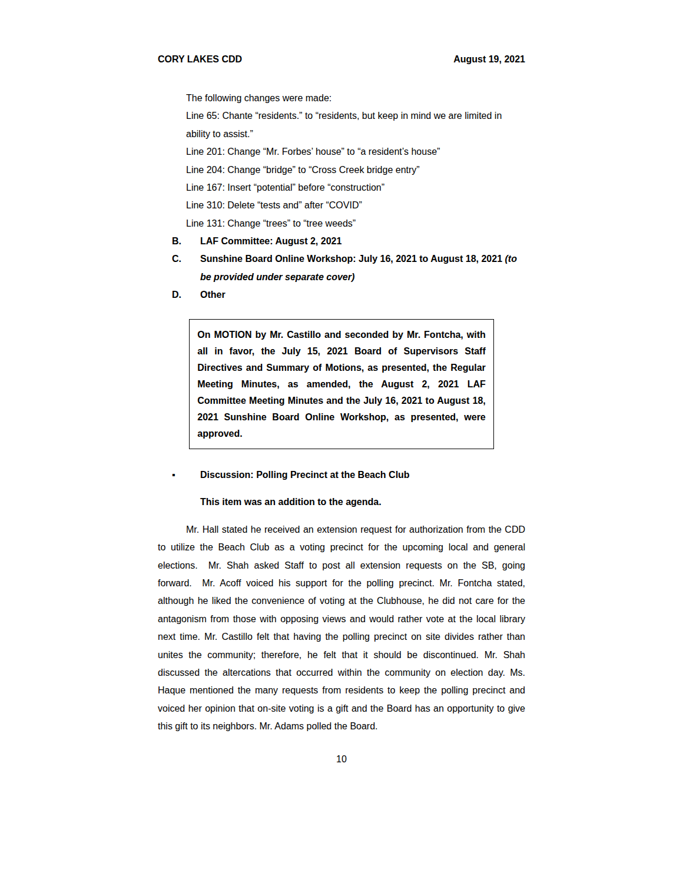CORY LAKES CDD August 19, 2021
The following changes were made:
Line 65: Chante “residents.” to “residents, but keep in mind we are limited in ability to assist.”
Line 201: Change “Mr. Forbes’ house” to “a resident’s house”
Line 204: Change “bridge” to “Cross Creek bridge entry”
Line 167: Insert “potential” before “construction”
Line 310: Delete “tests and” after “COVID”
Line 131: Change “trees” to “tree weeds”
B.
LAF Committee: August 2, 2021
C.
Sunshine Board Online Workshop: July 16, 2021 to August 18, 2021 (to be provided under separate cover)
D.
Other
On MOTION by Mr. Castillo and seconded by Mr. Fontcha, with all in favor, the July 15, 2021 Board of Supervisors Staff Directives and Summary of Motions, as presented, the Regular Meeting Minutes, as amended, the August 2, 2021 LAF Committee Meeting Minutes and the July 16, 2021 to August 18, 2021 Sunshine Board Online Workshop, as presented, were approved.
▪
Discussion: Polling Precinct at the Beach Club
This item was an addition to the agenda.
Mr. Hall stated he received an extension request for authorization from the CDD to utilize the Beach Club as a voting precinct for the upcoming local and general elections. Mr. Shah asked Staff to post all extension requests on the SB, going forward. Mr. Acoff voiced his support for the polling precinct. Mr. Fontcha stated, although he liked the convenience of voting at the Clubhouse, he did not care for the antagonism from those with opposing views and would rather vote at the local library next time. Mr. Castillo felt that having the polling precinct on site divides rather than unites the community; therefore, he felt that it should be discontinued. Mr. Shah discussed the altercations that occurred within the community on election day. Ms. Haque mentioned the many requests from residents to keep the polling precinct and voiced her opinion that on-site voting is a gift and the Board has an opportunity to give this gift to its neighbors. Mr. Adams polled the Board.
10